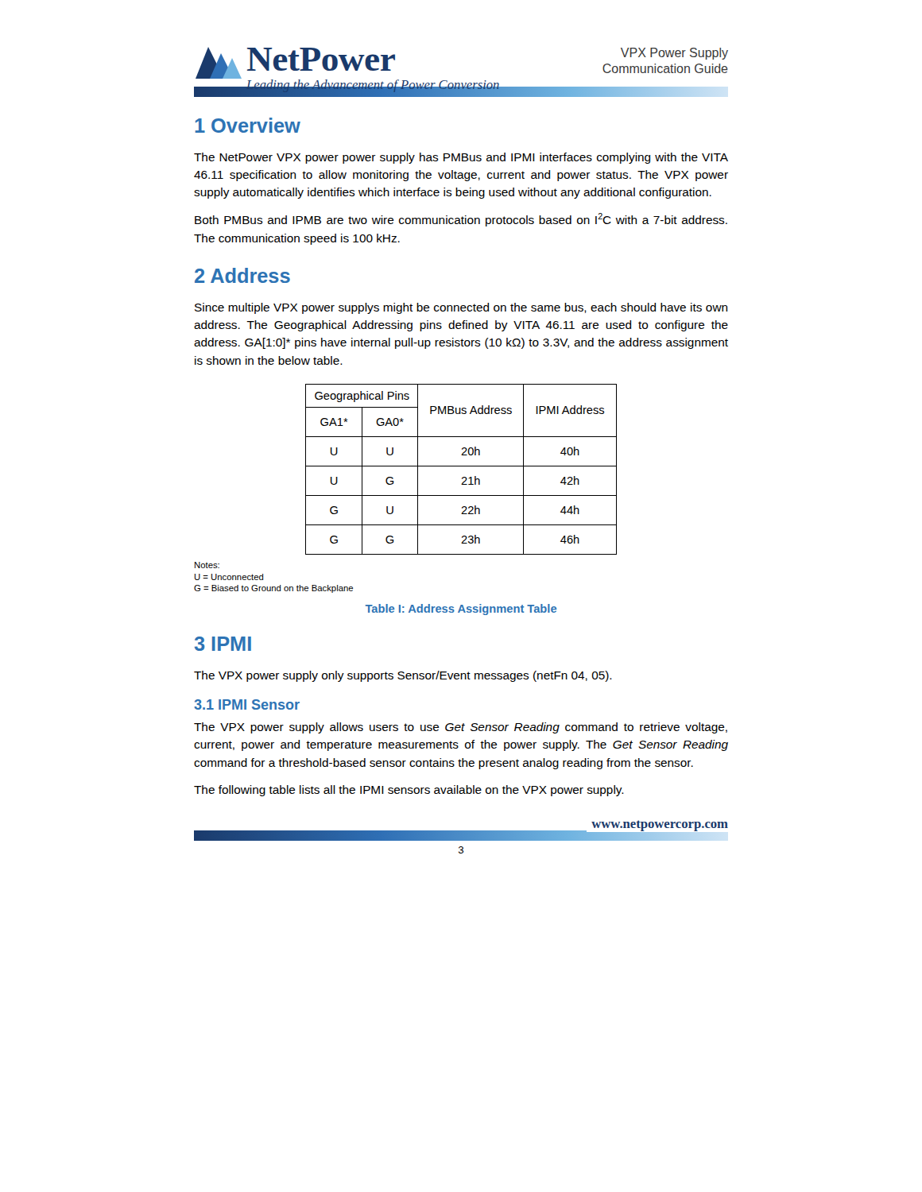NetPower
VPX Power Supply
Communication Guide
Leading the Advancement of Power Conversion
1 Overview
The NetPower VPX power power supply has PMBus and IPMI interfaces complying with the VITA 46.11 specification to allow monitoring the voltage, current and power status. The VPX power supply automatically identifies which interface is being used without any additional configuration.
Both PMBus and IPMB are two wire communication protocols based on I2C with a 7-bit address. The communication speed is 100 kHz.
2 Address
Since multiple VPX power supplys might be connected on the same bus, each should have its own address. The Geographical Addressing pins defined by VITA 46.11 are used to configure the address. GA[1:0]* pins have internal pull-up resistors (10 kΩ) to 3.3V, and the address assignment is shown in the below table.
| Geographical Pins | PMBus Address | IPMI Address |
| --- | --- | --- |
| GA1* | GA0* |
| U | U | 20h | 40h |
| U | G | 21h | 42h |
| G | U | 22h | 44h |
| G | G | 23h | 46h |
Notes:
U = Unconnected
G = Biased to Ground on the Backplane
Table I: Address Assignment Table
3 IPMI
The VPX power supply only supports Sensor/Event messages (netFn 04, 05).
3.1 IPMI Sensor
The VPX power supply allows users to use Get Sensor Reading command to retrieve voltage, current, power and temperature measurements of the power supply. The Get Sensor Reading command for a threshold-based sensor contains the present analog reading from the sensor.
The following table lists all the IPMI sensors available on the VPX power supply.
www.netpowercorp.com
3